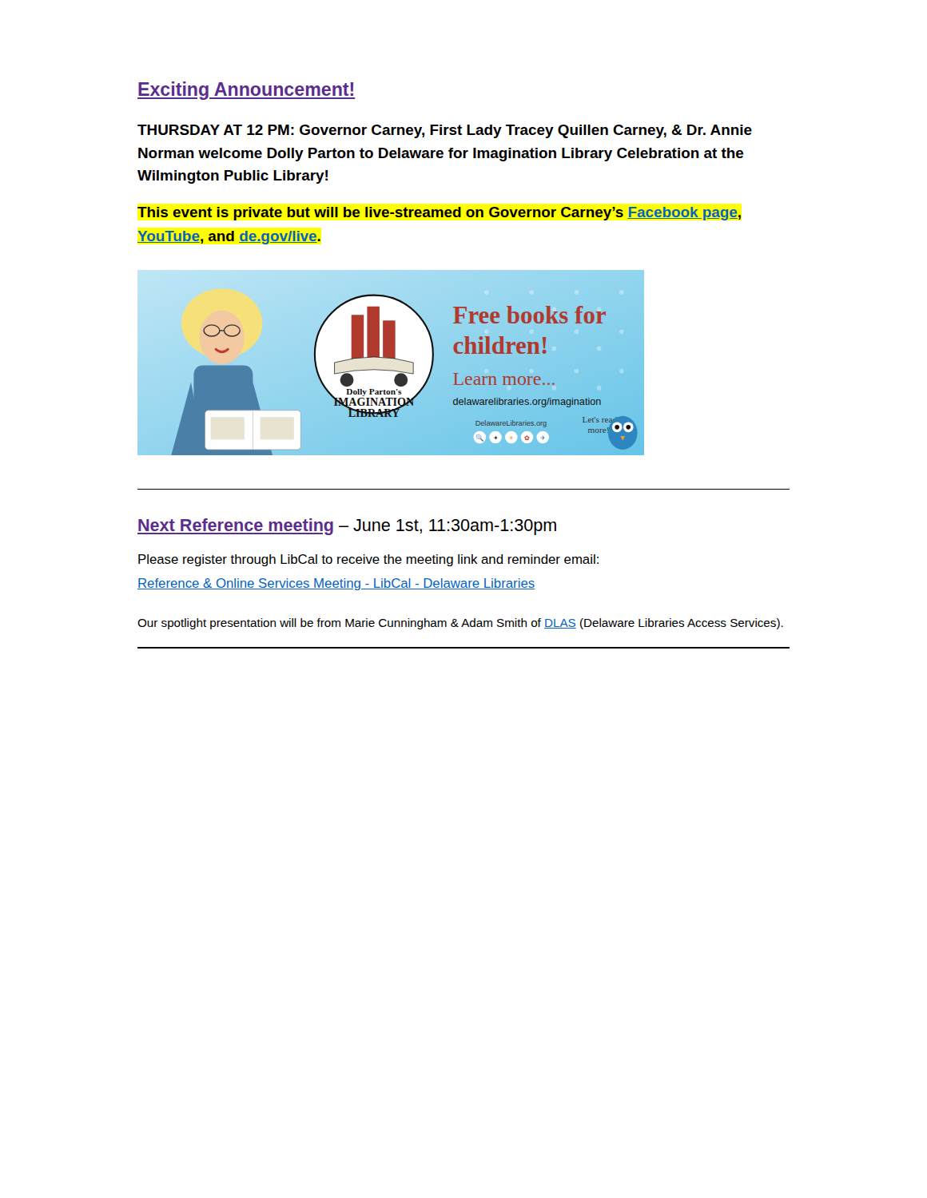Exciting Announcement!
THURSDAY AT 12 PM: Governor Carney, First Lady Tracey Quillen Carney, & Dr. Annie Norman welcome Dolly Parton to Delaware for Imagination Library Celebration at the Wilmington Public Library!
This event is private but will be live-streamed on Governor Carney’s Facebook page, YouTube, and de.gov/live.
Next Reference meeting – June 1st, 11:30am-1:30pm
Please register through LibCal to receive the meeting link and reminder email:
Reference & Online Services Meeting - LibCal - Delaware Libraries
Our spotlight presentation will be from Marie Cunningham & Adam Smith of DLAS (Delaware Libraries Access Services).